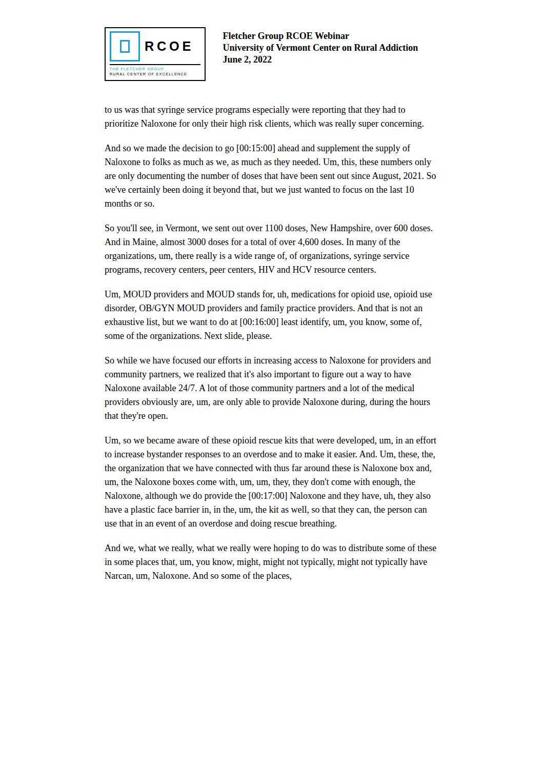RCOE
THE FLETCHER GROUP
RURAL CENTER OF EXCELLENCE
Fletcher Group RCOE Webinar
University of Vermont Center on Rural Addiction
June 2, 2022
to us was that syringe service programs especially were reporting that they had to prioritize Naloxone for only their high risk clients, which was really super concerning.
And so we made the decision to go [00:15:00] ahead and supplement the supply of Naloxone to folks as much as we, as much as they needed. Um, this, these numbers only are only documenting the number of doses that have been sent out since August, 2021. So we've certainly been doing it beyond that, but we just wanted to focus on the last 10 months or so.
So you'll see, in Vermont, we sent out over 1100 doses, New Hampshire, over 600 doses. And in Maine, almost 3000 doses for a total of over 4,600 doses. In many of the organizations, um, there really is a wide range of, of organizations, syringe service programs, recovery centers, peer centers, HIV and HCV resource centers.
Um, MOUD providers and MOUD stands for, uh, medications for opioid use, opioid use disorder, OB/GYN MOUD providers and family practice providers. And that is not an exhaustive list, but we want to do at [00:16:00] least identify, um, you know, some of, some of the organizations. Next slide, please.
So while we have focused our efforts in increasing access to Naloxone for providers and community partners, we realized that it's also important to figure out a way to have Naloxone available 24/7. A lot of those community partners and a lot of the medical providers obviously are, um, are only able to provide Naloxone during, during the hours that they're open.
Um, so we became aware of these opioid rescue kits that were developed, um, in an effort to increase bystander responses to an overdose and to make it easier. And. Um, these, the, the organization that we have connected with thus far around these is Naloxone box and, um, the Naloxone boxes come with, um, um, they, they don't come with enough, the Naloxone, although we do provide the [00:17:00] Naloxone and they have, uh, they also have a plastic face barrier in, in the, um, the kit as well, so that they can, the person can use that in an event of an overdose and doing rescue breathing.
And we, what we really, what we really were hoping to do was to distribute some of these in some places that, um, you know, might, might not typically, might not typically have Narcan, um, Naloxone. And so some of the places,